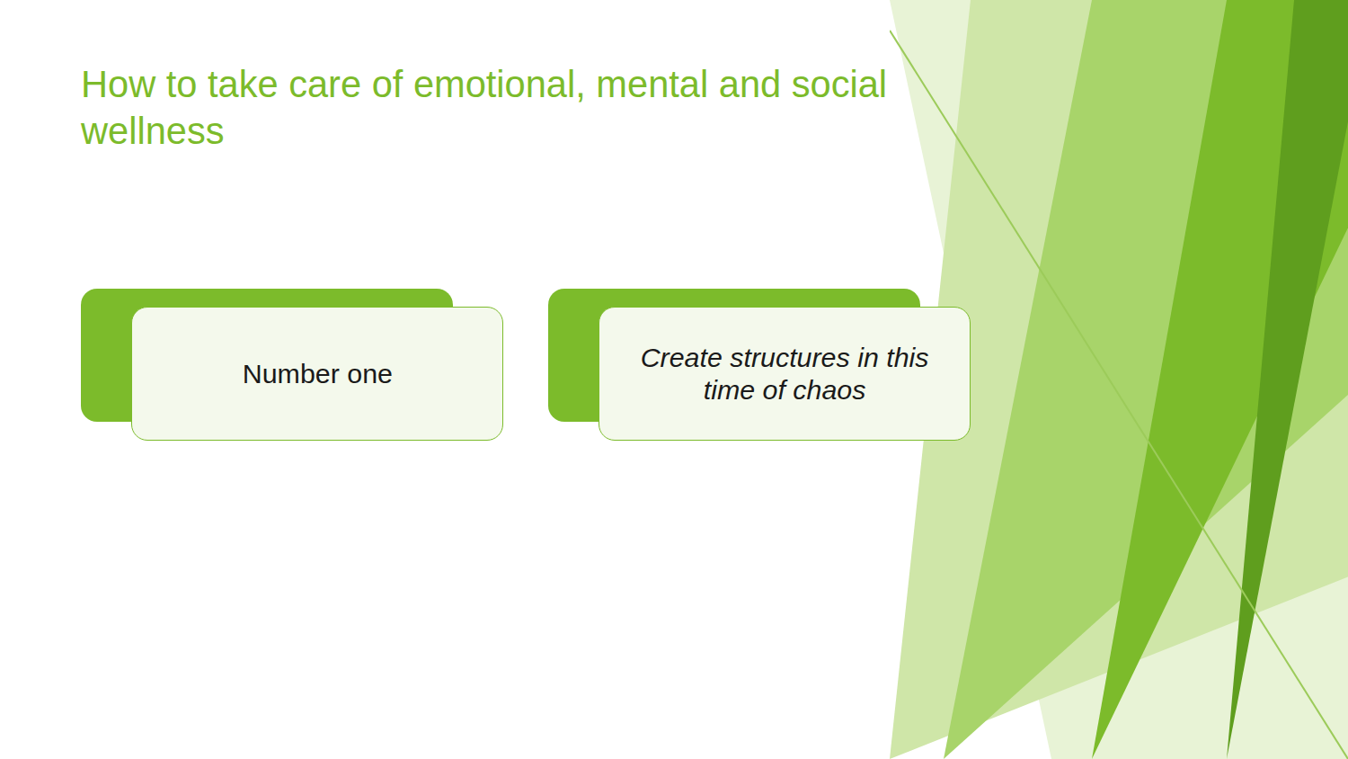How to take care of emotional, mental and social wellness
Number one
Create structures in this time of chaos